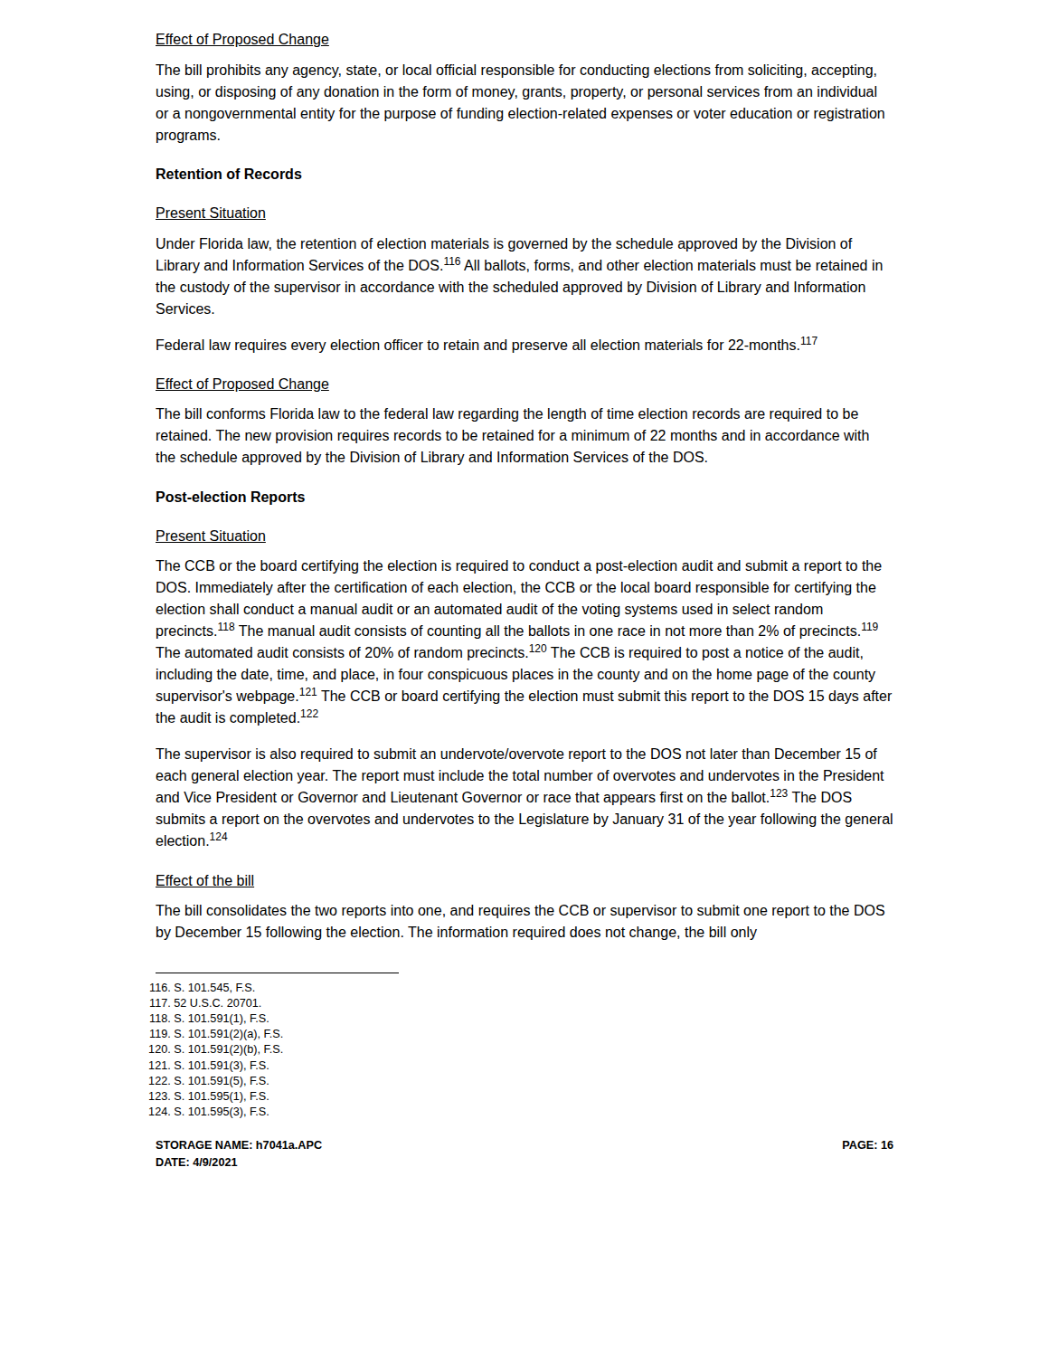Effect of Proposed Change
The bill prohibits any agency, state, or local official responsible for conducting elections from soliciting, accepting, using, or disposing of any donation in the form of money, grants, property, or personal services from an individual or a nongovernmental entity for the purpose of funding election-related expenses or voter education or registration programs.
Retention of Records
Present Situation
Under Florida law, the retention of election materials is governed by the schedule approved by the Division of Library and Information Services of the DOS.116 All ballots, forms, and other election materials must be retained in the custody of the supervisor in accordance with the scheduled approved by Division of Library and Information Services.
Federal law requires every election officer to retain and preserve all election materials for 22-months.117
Effect of Proposed Change
The bill conforms Florida law to the federal law regarding the length of time election records are required to be retained. The new provision requires records to be retained for a minimum of 22 months and in accordance with the schedule approved by the Division of Library and Information Services of the DOS.
Post-election Reports
Present Situation
The CCB or the board certifying the election is required to conduct a post-election audit and submit a report to the DOS. Immediately after the certification of each election, the CCB or the local board responsible for certifying the election shall conduct a manual audit or an automated audit of the voting systems used in select random precincts.118 The manual audit consists of counting all the ballots in one race in not more than 2% of precincts.119 The automated audit consists of 20% of random precincts.120 The CCB is required to post a notice of the audit, including the date, time, and place, in four conspicuous places in the county and on the home page of the county supervisor's webpage.121 The CCB or board certifying the election must submit this report to the DOS 15 days after the audit is completed.122
The supervisor is also required to submit an undervote/overvote report to the DOS not later than December 15 of each general election year. The report must include the total number of overvotes and undervotes in the President and Vice President or Governor and Lieutenant Governor or race that appears first on the ballot.123 The DOS submits a report on the overvotes and undervotes to the Legislature by January 31 of the year following the general election.124
Effect of the bill
The bill consolidates the two reports into one, and requires the CCB or supervisor to submit one report to the DOS by December 15 following the election. The information required does not change, the bill only
S. 101.545, F.S.
52 U.S.C. 20701.
S. 101.591(1), F.S.
S. 101.591(2)(a), F.S.
S. 101.591(2)(b), F.S.
S. 101.591(3), F.S.
S. 101.591(5), F.S.
S. 101.595(1), F.S.
S. 101.595(3), F.S.
STORAGE NAME: h7041a.APC
DATE: 4/9/2021
PAGE: 16